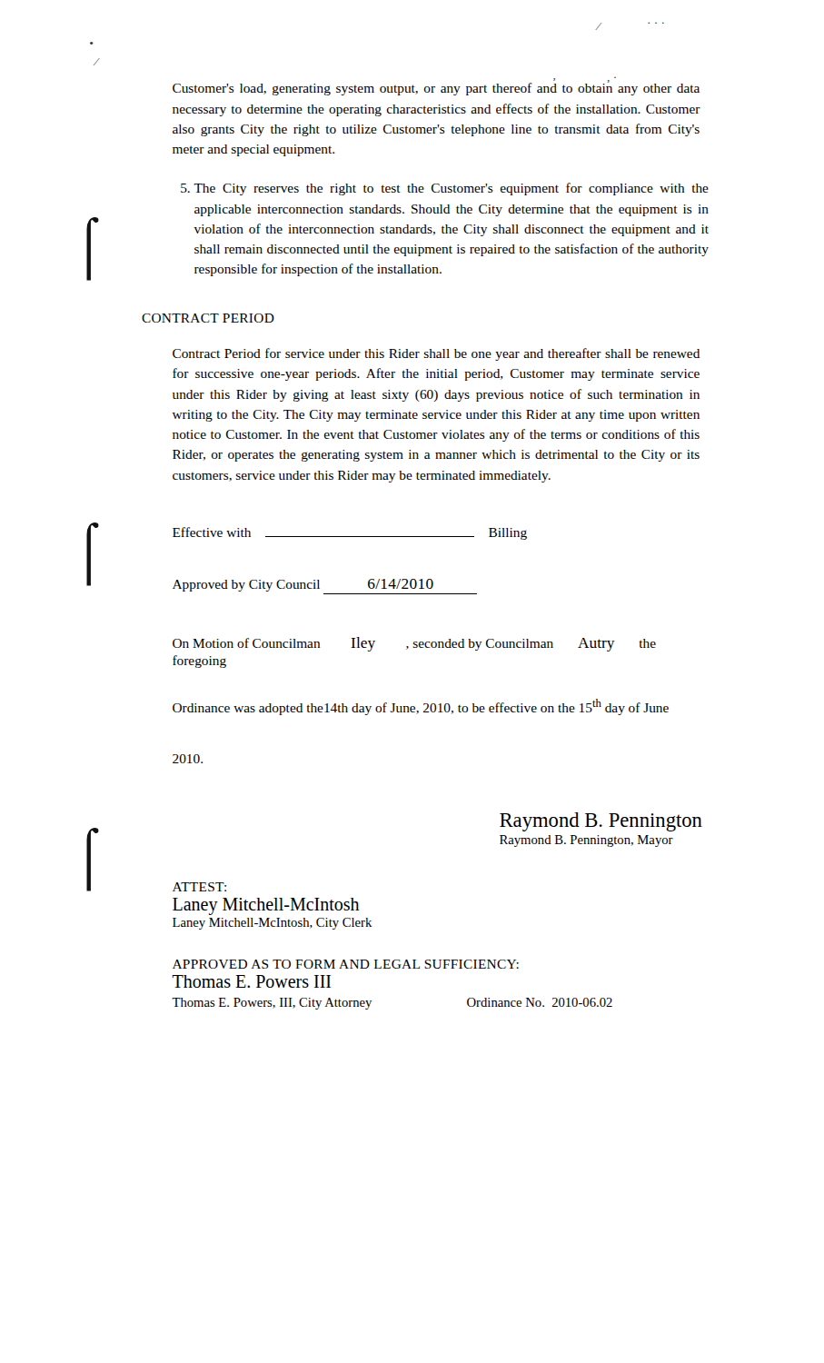• ⁄ ⁄ · · · , , · ⌠ ⌠ ⌠
Customer's load, generating system output, or any part thereof and to obtain any other data necessary to determine the operating characteristics and effects of the installation. Customer also grants City the right to utilize Customer's telephone line to transmit data from City's meter and special equipment.
The City reserves the right to test the Customer's equipment for compliance with the applicable interconnection standards. Should the City determine that the equipment is in violation of the interconnection standards, the City shall disconnect the equipment and it shall remain disconnected until the equipment is repaired to the satisfaction of the authority responsible for inspection of the installation.
CONTRACT PERIOD
Contract Period for service under this Rider shall be one year and thereafter shall be renewed for successive one-year periods. After the initial period, Customer may terminate service under this Rider by giving at least sixty (60) days previous notice of such termination in writing to the City. The City may terminate service under this Rider at any time upon written notice to Customer. In the event that Customer violates any of the terms or conditions of this Rider, or operates the generating system in a manner which is detrimental to the City or its customers, service under this Rider may be terminated immediately.
Effective with Billing
Approved by City Council 6/14/2010
On Motion of Councilman Iley , seconded by Councilman Autry the foregoing
Ordinance was adopted the14th day of June, 2010, to be effective on the 15th day of June
2010.
Raymond B. Pennington
Raymond B. Pennington, Mayor
ATTEST:
Laney Mitchell-McIntosh
Laney Mitchell-McIntosh, City Clerk
APPROVED AS TO FORM AND LEGAL SUFFICIENCY:
Thomas E. Powers III
Thomas E. Powers, III, City Attorney
Ordinance No. 2010-06.02